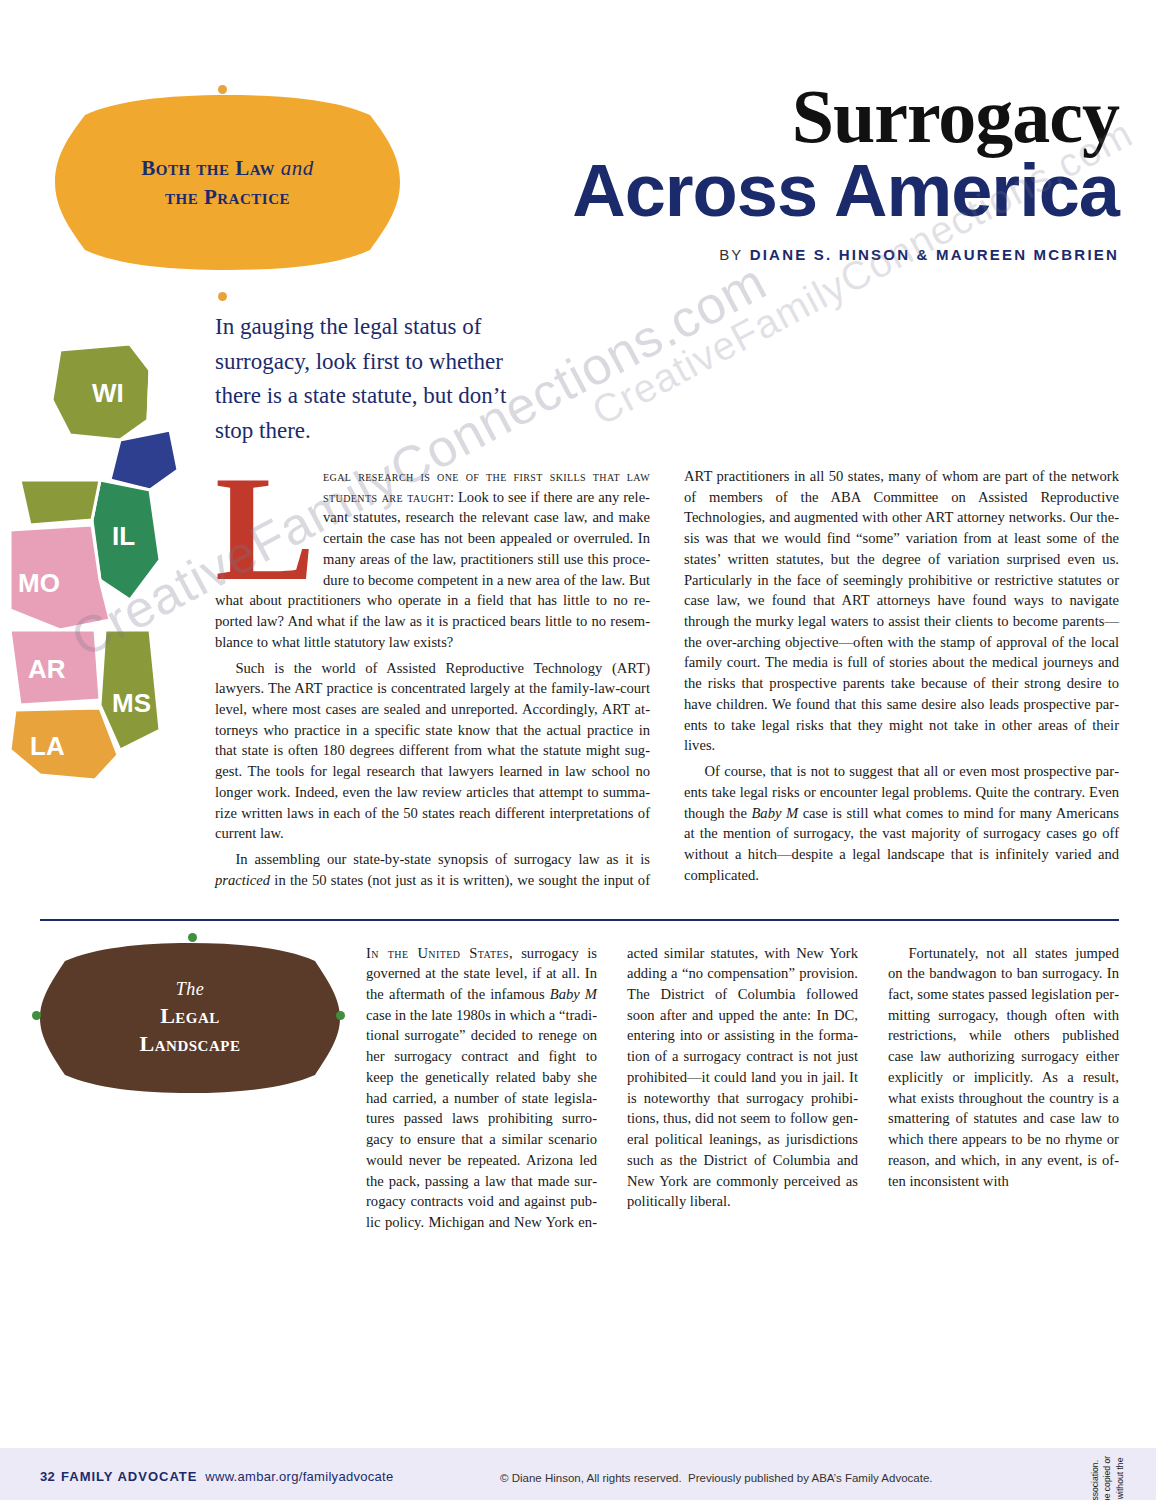Both the Law and
the Practice
Surrogacy
Across America
BY DIANE S. HINSON & MAUREEN MCBRIEN
WI IL A MO AR MS LA
In gauging the legal status of surrogacy, look first to whether there is a state statute, but don’t stop there.
Legal research is one of the first skills that law students are taught: Look to see if there are any relevant statutes, research the relevant case law, and make certain the case has not been appealed or overruled. In many areas of the law, practitioners still use this procedure to become competent in a new area of the law. But what about practitioners who operate in a field that has little to no reported law? And what if the law as it is practiced bears little to no resemblance to what little statutory law exists?
Such is the world of Assisted Reproductive Technology (ART) lawyers. The ART practice is concentrated largely at the family-law-court level, where most cases are sealed and unreported. Accordingly, ART attorneys who practice in a specific state know that the actual practice in that state is often 180 degrees different from what the statute might suggest. The tools for legal research that lawyers learned in law school no longer work. Indeed, even the law review articles that attempt to summarize written laws in each of the 50 states reach different interpretations of current law.
In assembling our state-by-state synopsis of surrogacy law as it is practiced in the 50 states (not just as it is written), we sought the input of ART practitioners in all 50 states, many of whom are part of the network of members of the ABA Committee on Assisted Reproductive Technologies, and augmented with other ART attorney networks. Our thesis was that we would find “some” variation from at least some of the states’ written statutes, but the degree of variation surprised even us. Particularly in the face of seemingly prohibitive or restrictive statutes or case law, we found that ART attorneys have found ways to navigate through the murky legal waters to assist their clients to become parents—the over-arching objective—often with the stamp of approval of the local family court. The media is full of stories about the medical journeys and the risks that prospective parents take because of their strong desire to have children. We found that this same desire also leads prospective parents to take legal risks that they might not take in other areas of their lives.
Of course, that is not to suggest that all or even most prospective parents take legal risks or encounter legal problems. Quite the contrary. Even though the Baby M case is still what comes to mind for many Americans at the mention of surrogacy, the vast majority of surrogacy cases go off without a hitch—despite a legal landscape that is infinitely varied and complicated.
The
Legal
Landscape
In the United States, surrogacy is governed at the state level, if at all. In the aftermath of the infamous Baby M case in the late 1980s in which a “traditional surrogate” decided to renege on her surrogacy contract and fight to keep the genetically related baby she had carried, a number of state legislatures passed laws prohibiting surrogacy to ensure that a similar scenario would never be repeated. Arizona led the pack, passing a law that made surrogacy contracts void and against public policy. Michigan and New York enacted similar statutes, with New York adding a “no compensation” provision. The District of Columbia followed soon after and upped the ante: In DC, entering into or assisting in the formation of a surrogacy contract is not just prohibited—it could land you in jail. It is noteworthy that surrogacy prohibitions, thus, did not seem to follow general political leanings, as jurisdictions such as the District of Columbia and New York are commonly perceived as politically liberal.
Fortunately, not all states jumped on the bandwagon to ban surrogacy. In fact, some states passed legislation permitting surrogacy, though often with restrictions, while others published case law authorizing surrogacy either explicitly or implicitly. As a result, what exists throughout the country is a smattering of statutes and case law to which there appears to be no rhyme or reason, and which, in any event, is often inconsistent with
CreativeFamilyConnections.com
CreativeFamilyConnections.com
Published in Family Advocate, Vol. 34, No. 2, (Fall 2011) p. 32–36. © 2011 by the American Bar Association. Reproduced with permission. All rights reserved. This information or any portion thereof may not be copied or disseminated in any form or by any means or stored in an electronic database or retrieval system without the express written consent of the American Bar Association.
32 FAMILY ADVOCATE www.ambar.org/familyadvocate
© Diane Hinson, All rights reserved. Previously published by ABA’s Family Advocate.